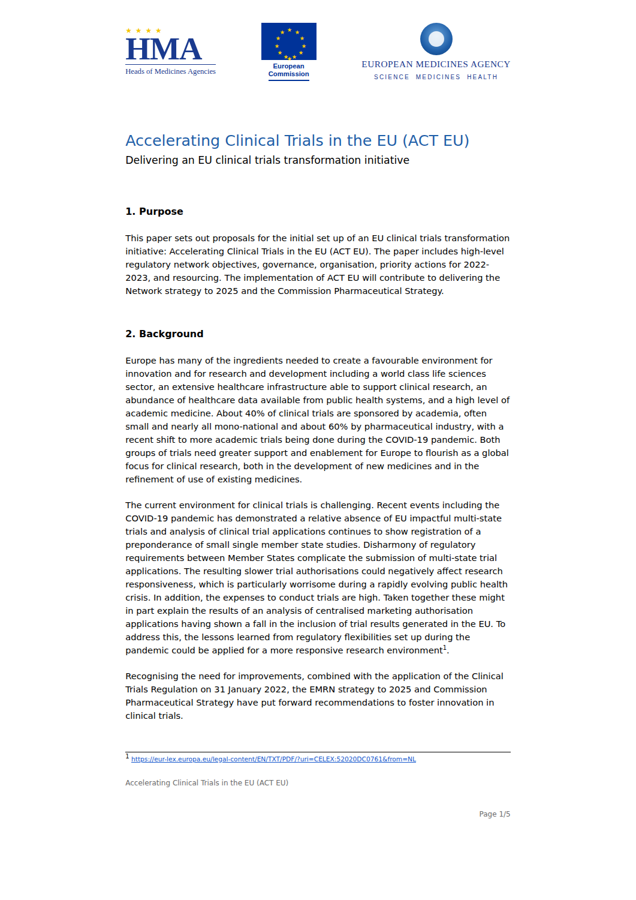★ ★ ★ ★
HMA
Heads of Medicines Agencies
★ ★ ★ ★ ★ ★ ★ ★ ★ ★ ★ ★
European
Commission
EUROPEAN MEDICINES AGENCY
SCIENCE MEDICINES HEALTH
Accelerating Clinical Trials in the EU (ACT EU)
Delivering an EU clinical trials transformation initiative
1. Purpose
This paper sets out proposals for the initial set up of an EU clinical trials transformation initiative: Accelerating Clinical Trials in the EU (ACT EU). The paper includes high-level regulatory network objectives, governance, organisation, priority actions for 2022-2023, and resourcing. The implementation of ACT EU will contribute to delivering the Network strategy to 2025 and the Commission Pharmaceutical Strategy.
2. Background
Europe has many of the ingredients needed to create a favourable environment for innovation and for research and development including a world class life sciences sector, an extensive healthcare infrastructure able to support clinical research, an abundance of healthcare data available from public health systems, and a high level of academic medicine. About 40% of clinical trials are sponsored by academia, often small and nearly all mono-national and about 60% by pharmaceutical industry, with a recent shift to more academic trials being done during the COVID-19 pandemic. Both groups of trials need greater support and enablement for Europe to flourish as a global focus for clinical research, both in the development of new medicines and in the refinement of use of existing medicines.
The current environment for clinical trials is challenging. Recent events including the COVID-19 pandemic has demonstrated a relative absence of EU impactful multi-state trials and analysis of clinical trial applications continues to show registration of a preponderance of small single member state studies. Disharmony of regulatory requirements between Member States complicate the submission of multi-state trial applications. The resulting slower trial authorisations could negatively affect research responsiveness, which is particularly worrisome during a rapidly evolving public health crisis. In addition, the expenses to conduct trials are high. Taken together these might in part explain the results of an analysis of centralised marketing authorisation applications having shown a fall in the inclusion of trial results generated in the EU. To address this, the lessons learned from regulatory flexibilities set up during the pandemic could be applied for a more responsive research environment1.
Recognising the need for improvements, combined with the application of the Clinical Trials Regulation on 31 January 2022, the EMRN strategy to 2025 and Commission Pharmaceutical Strategy have put forward recommendations to foster innovation in clinical trials.
1 https://eur-lex.europa.eu/legal-content/EN/TXT/PDF/?uri=CELEX:52020DC0761&from=NL
Accelerating Clinical Trials in the EU (ACT EU)
Page 1/5